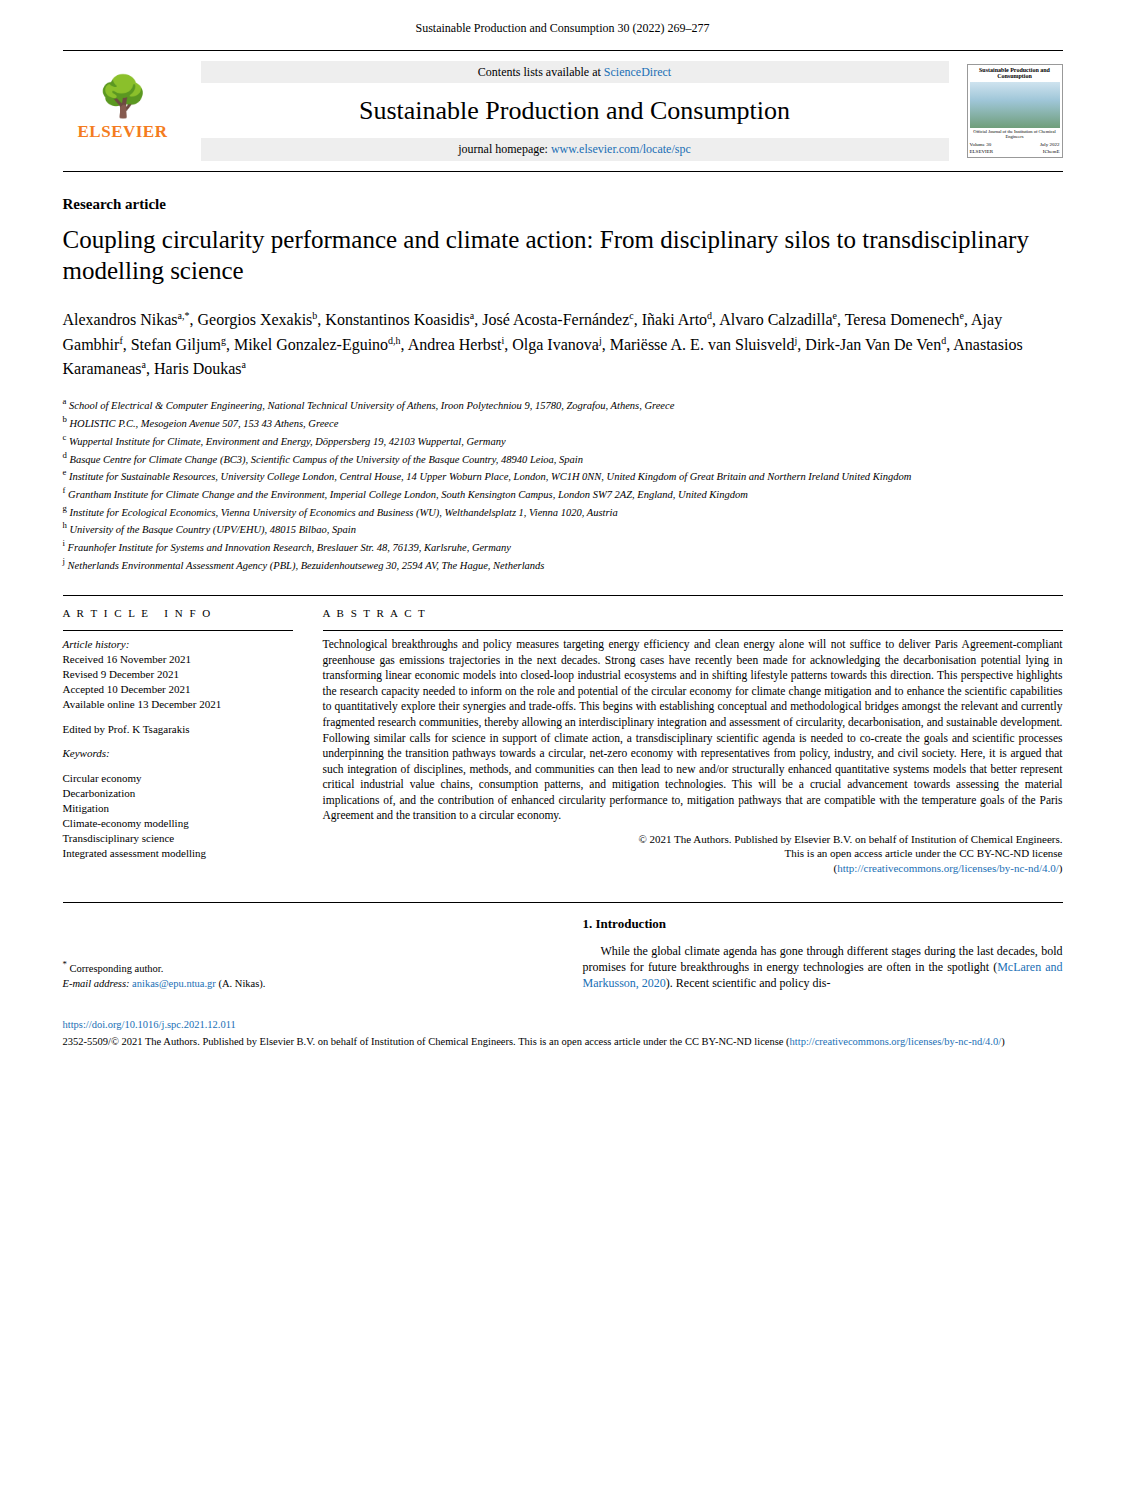Sustainable Production and Consumption 30 (2022) 269–277
🌳
ELSEVIER
Contents lists available at ScienceDirect
Sustainable Production and Consumption
journal homepage: www.elsevier.com/locate/spc
Sustainable Production and Consumption
Official Journal of the Institution of Chemical Engineers
Volume 30 July 2022
ELSEVIER IChemE
Research article
Coupling circularity performance and climate action: From disciplinary silos to transdisciplinary modelling science
Alexandros Nikasa,*, Georgios Xexakisb, Konstantinos Koasidisa, José Acosta-Fernándezc, Iñaki Artod, Alvaro Calzadillae, Teresa Domeneche, Ajay Gambhirf, Stefan Giljumg, Mikel Gonzalez-Eguinod,h, Andrea Herbsti, Olga Ivanovaj, Mariësse A. E. van Sluisveldj, Dirk-Jan Van De Vend, Anastasios Karamaneasa, Haris Doukasa
a School of Electrical & Computer Engineering, National Technical University of Athens, Iroon Polytechniou 9, 15780, Zografou, Athens, Greece
b HOLISTIC P.C., Mesogeion Avenue 507, 153 43 Athens, Greece
c Wuppertal Institute for Climate, Environment and Energy, Döppersberg 19, 42103 Wuppertal, Germany
d Basque Centre for Climate Change (BC3), Scientific Campus of the University of the Basque Country, 48940 Leioa, Spain
e Institute for Sustainable Resources, University College London, Central House, 14 Upper Woburn Place, London, WC1H 0NN, United Kingdom of Great Britain and Northern Ireland United Kingdom
f Grantham Institute for Climate Change and the Environment, Imperial College London, South Kensington Campus, London SW7 2AZ, England, United Kingdom
g Institute for Ecological Economics, Vienna University of Economics and Business (WU), Welthandelsplatz 1, Vienna 1020, Austria
h University of the Basque Country (UPV/EHU), 48015 Bilbao, Spain
i Fraunhofer Institute for Systems and Innovation Research, Breslauer Str. 48, 76139, Karlsruhe, Germany
j Netherlands Environmental Assessment Agency (PBL), Bezuidenhoutseweg 30, 2594 AV, The Hague, Netherlands
A R T I C L E I N F O
Article history:
Received 16 November 2021
Revised 9 December 2021
Accepted 10 December 2021
Available online 13 December 2021
Edited by Prof. K Tsagarakis
Keywords:
Circular economy
Decarbonization
Mitigation
Climate-economy modelling
Transdisciplinary science
Integrated assessment modelling
A B S T R A C T
Technological breakthroughs and policy measures targeting energy efficiency and clean energy alone will not suffice to deliver Paris Agreement-compliant greenhouse gas emissions trajectories in the next decades. Strong cases have recently been made for acknowledging the decarbonisation potential lying in transforming linear economic models into closed-loop industrial ecosystems and in shifting lifestyle patterns towards this direction. This perspective highlights the research capacity needed to inform on the role and potential of the circular economy for climate change mitigation and to enhance the scientific capabilities to quantitatively explore their synergies and trade-offs. This begins with establishing conceptual and methodological bridges amongst the relevant and currently fragmented research communities, thereby allowing an interdisciplinary integration and assessment of circularity, decarbonisation, and sustainable development. Following similar calls for science in support of climate action, a transdisciplinary scientific agenda is needed to co-create the goals and scientific processes underpinning the transition pathways towards a circular, net-zero economy with representatives from policy, industry, and civil society. Here, it is argued that such integration of disciplines, methods, and communities can then lead to new and/or structurally enhanced quantitative systems models that better represent critical industrial value chains, consumption patterns, and mitigation technologies. This will be a crucial advancement towards assessing the material implications of, and the contribution of enhanced circularity performance to, mitigation pathways that are compatible with the temperature goals of the Paris Agreement and the transition to a circular economy.
© 2021 The Authors. Published by Elsevier B.V. on behalf of Institution of Chemical Engineers.
This is an open access article under the CC BY-NC-ND license
(http://creativecommons.org/licenses/by-nc-nd/4.0/)
* Corresponding author.
E-mail address: anikas@epu.ntua.gr (A. Nikas).
1. Introduction
While the global climate agenda has gone through different stages during the last decades, bold promises for future breakthroughs in energy technologies are often in the spotlight (McLaren and Markusson, 2020). Recent scientific and policy dis-
https://doi.org/10.1016/j.spc.2021.12.011
2352-5509/© 2021 The Authors. Published by Elsevier B.V. on behalf of Institution of Chemical Engineers. This is an open access article under the CC BY-NC-ND license (http://creativecommons.org/licenses/by-nc-nd/4.0/)